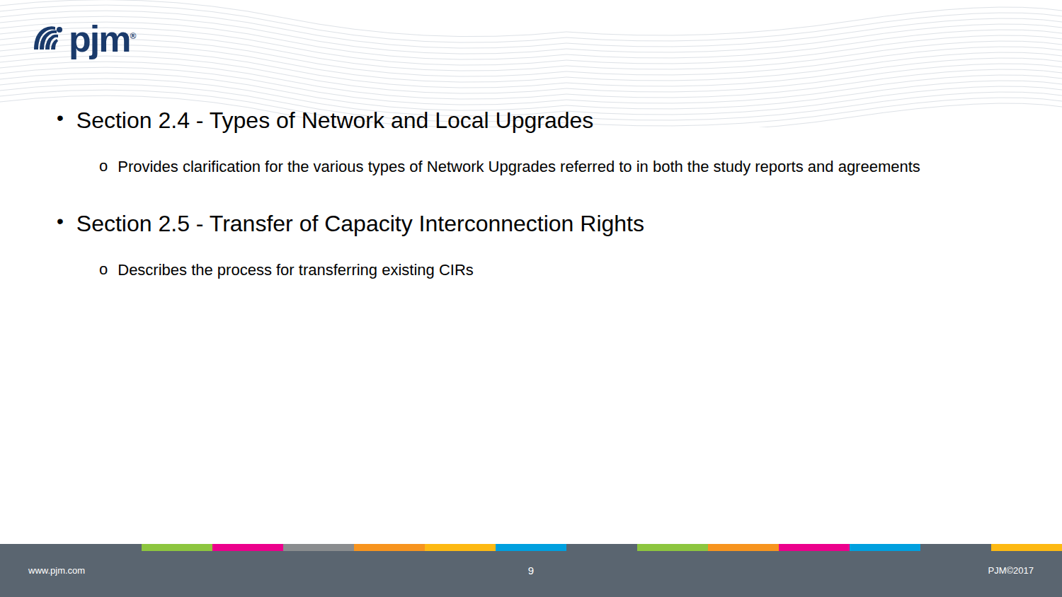pjm®
• Section 2.4 - Types of Network and Local Upgrades
o Provides clarification for the various types of Network Upgrades referred to in both the study reports and agreements
• Section 2.5 - Transfer of Capacity Interconnection Rights
o Describes the process for transferring existing CIRs
www.pjm.com 9 PJM©2017